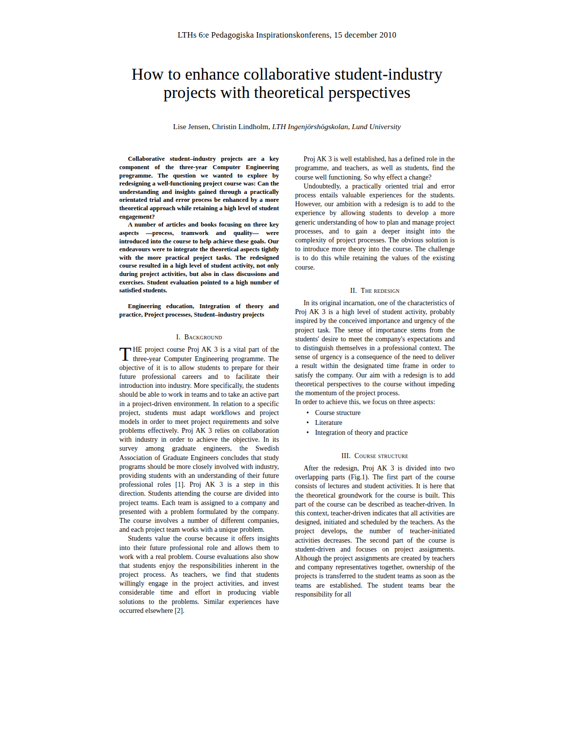LTHs 6:e Pedagogiska Inspirationskonferens, 15 december 2010
How to enhance collaborative student-industry projects with theoretical perspectives
Lise Jensen, Christin Lindholm, LTH Ingenjörshögskolan, Lund University
Collaborative student–industry projects are a key component of the three-year Computer Engineering programme. The question we wanted to explore by redesigning a well-functioning project course was: Can the understanding and insights gained through a practically orientated trial and error process be enhanced by a more theoretical approach while retaining a high level of student engagement?
A number of articles and books focusing on three key aspects —process, teamwork and quality— were introduced into the course to help achieve these goals. Our endeavours were to integrate the theoretical aspects tightly with the more practical project tasks. The redesigned course resulted in a high level of student activity, not only during project activities, but also in class discussions and exercises. Student evaluation pointed to a high number of satisfied students.
Engineering education, Integration of theory and practice, Project processes, Student–industry projects
I. Background
THE project course Proj AK 3 is a vital part of the three-year Computer Engineering programme. The objective of it is to allow students to prepare for their future professional careers and to facilitate their introduction into industry. More specifically, the students should be able to work in teams and to take an active part in a project-driven environment. In relation to a specific project, students must adapt workflows and project models in order to meet project requirements and solve problems effectively. Proj AK 3 relies on collaboration with industry in order to achieve the objective. In its survey among graduate engineers, the Swedish Association of Graduate Engineers concludes that study programs should be more closely involved with industry, providing students with an understanding of their future professional roles [1]. Proj AK 3 is a step in this direction. Students attending the course are divided into project teams. Each team is assigned to a company and presented with a problem formulated by the company. The course involves a number of different companies, and each project team works with a unique problem.
Students value the course because it offers insights into their future professional role and allows them to work with a real problem. Course evaluations also show that students enjoy the responsibilities inherent in the project process. As teachers, we find that students willingly engage in the project activities, and invest considerable time and effort in producing viable solutions to the problems. Similar experiences have occurred elsewhere [2].
Proj AK 3 is well established, has a defined role in the programme, and teachers, as well as students, find the course well functioning. So why effect a change?
Undoubtedly, a practically oriented trial and error process entails valuable experiences for the students. However, our ambition with a redesign is to add to the experience by allowing students to develop a more generic understanding of how to plan and manage project processes, and to gain a deeper insight into the complexity of project processes. The obvious solution is to introduce more theory into the course. The challenge is to do this while retaining the values of the existing course.
II. The redesign
In its original incarnation, one of the characteristics of Proj AK 3 is a high level of student activity, probably inspired by the conceived importance and urgency of the project task. The sense of importance stems from the students' desire to meet the company's expectations and to distinguish themselves in a professional context. The sense of urgency is a consequence of the need to deliver a result within the designated time frame in order to satisfy the company. Our aim with a redesign is to add theoretical perspectives to the course without impeding the momentum of the project process.
In order to achieve this, we focus on three aspects:
Course structure
Literature
Integration of theory and practice
III. Course structure
After the redesign, Proj AK 3 is divided into two overlapping parts (Fig.1). The first part of the course consists of lectures and student activities. It is here that the theoretical groundwork for the course is built. This part of the course can be described as teacher-driven. In this context, teacher-driven indicates that all activities are designed, initiated and scheduled by the teachers. As the project develops, the number of teacher-initiated activities decreases. The second part of the course is student-driven and focuses on project assignments. Although the project assignments are created by teachers and company representatives together, ownership of the projects is transferred to the student teams as soon as the teams are established. The student teams bear the responsibility for all